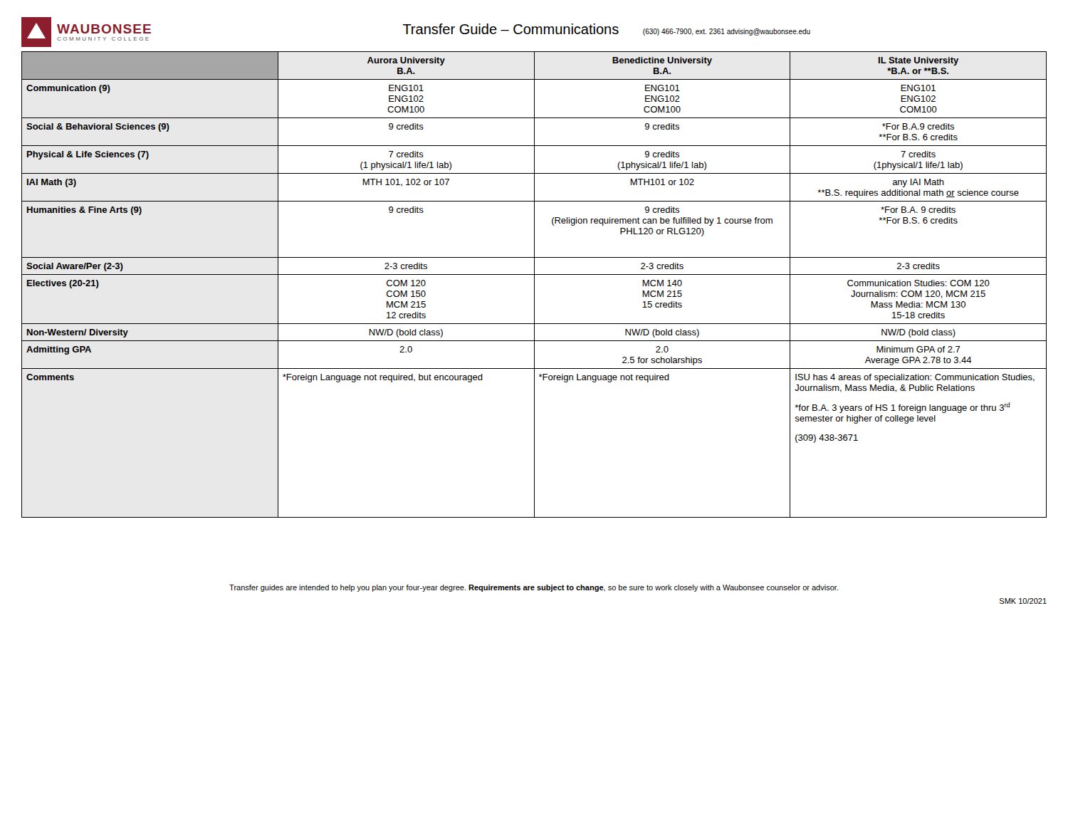WAUBONSEE
Community College
Transfer Guide – Communications
(630) 466-7900, ext. 2361 advising@waubonsee.edu
| | Aurora University B.A. | Benedictine University B.A. | IL State University *B.A. or **B.S. |
| --- | --- | --- | --- |
| Communication (9) | ENG101 ENG102 COM100 | ENG101 ENG102 COM100 | ENG101 ENG102 COM100 |
| Social & Behavioral Sciences (9) | 9 credits | 9 credits | *For B.A.9 credits **For B.S. 6 credits |
| Physical & Life Sciences (7) | 7 credits (1 physical/1 life/1 lab) | 9 credits (1physical/1 life/1 lab) | 7 credits (1physical/1 life/1 lab) |
| IAI Math (3) | MTH 101, 102 or 107 | MTH101 or 102 | any IAI Math **B.S. requires additional math or science course |
| Humanities & Fine Arts (9) | 9 credits | 9 credits (Religion requirement can be fulfilled by 1 course from PHL120 or RLG120) | *For B.A. 9 credits **For B.S. 6 credits |
| Social Aware/Per (2-3) | 2-3 credits | 2-3 credits | 2-3 credits |
| Electives (20-21) | COM 120 COM 150 MCM 215 12 credits | MCM 140 MCM 215 15 credits | Communication Studies: COM 120 Journalism: COM 120, MCM 215 Mass Media: MCM 130 15-18 credits |
| Non-Western/ Diversity | NW/D (bold class) | NW/D (bold class) | NW/D (bold class) |
| Admitting GPA | 2.0 | 2.0 2.5 for scholarships | Minimum GPA of 2.7 Average GPA 2.78 to 3.44 |
| Comments | *Foreign Language not required, but encouraged | *Foreign Language not required | ISU has 4 areas of specialization: Communication Studies, Journalism, Mass Media, & Public Relations *for B.A. 3 years of HS 1 foreign language or thru 3 rd semester or higher of college level (309) 438-3671 |
Transfer guides are intended to help you plan your four-year degree. Requirements are subject to change, so be sure to work closely with a Waubonsee counselor or advisor.
SMK 10/2021